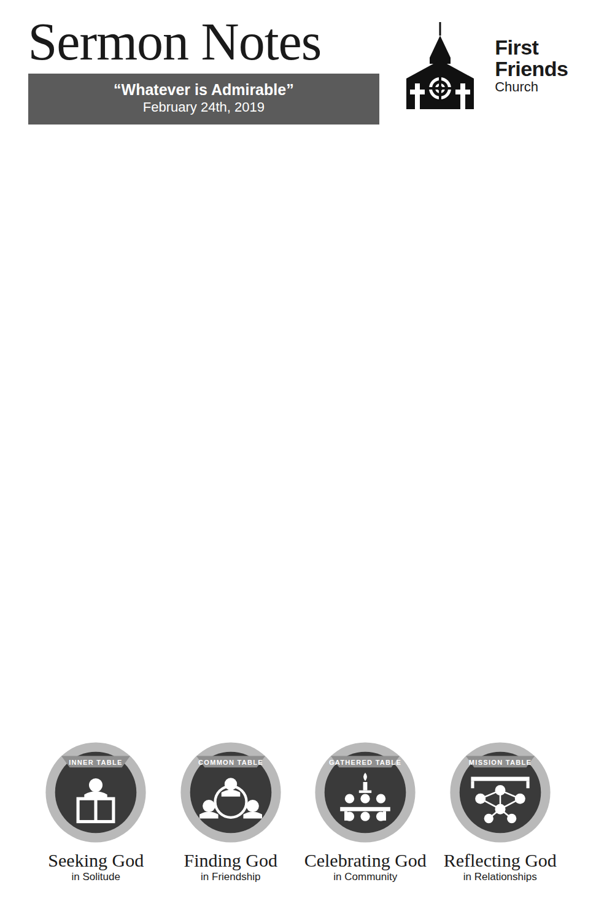Sermon Notes
“Whatever is Admirable” February 24th, 2019
First Friends Church
INNER TABLE
Seeking God in Solitude
COMMON TABLE
Finding God in Friendship
GATHERED TABLE
Celebrating God in Community
MISSION TABLE
Reflecting God in Relationships